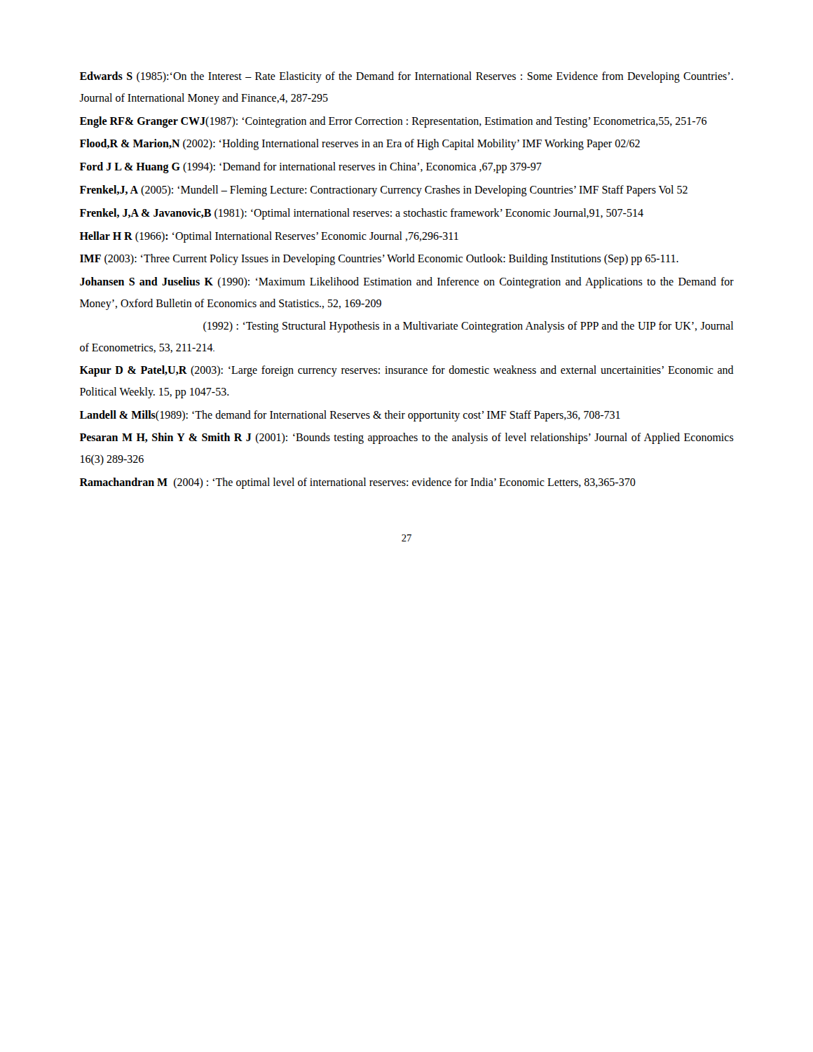Edwards S (1985):‘On the Interest – Rate Elasticity of the Demand for International Reserves : Some Evidence from Developing Countries’. Journal of International Money and Finance,4, 287-295
Engle RF& Granger CWJ(1987): ‘Cointegration and Error Correction : Representation, Estimation and Testing’ Econometrica,55, 251-76
Flood,R & Marion,N (2002): ‘Holding International reserves in an Era of High Capital Mobility’ IMF Working Paper 02/62
Ford J L & Huang G (1994): ‘Demand for international reserves in China’, Economica ,67,pp 379-97
Frenkel,J, A (2005): ‘Mundell – Fleming Lecture: Contractionary Currency Crashes in Developing Countries’ IMF Staff Papers Vol 52
Frenkel, J,A & Javanovic,B (1981): ‘Optimal international reserves: a stochastic framework’ Economic Journal,91, 507-514
Hellar H R (1966): ‘Optimal International Reserves’ Economic Journal ,76,296-311
IMF (2003): ‘Three Current Policy Issues in Developing Countries’ World Economic Outlook: Building Institutions (Sep) pp 65-111.
Johansen S and Juselius K (1990): ‘Maximum Likelihood Estimation and Inference on Cointegration and Applications to the Demand for Money’, Oxford Bulletin of Economics and Statistics., 52, 169-209
(1992) : ‘Testing Structural Hypothesis in a Multivariate Cointegration Analysis of PPP and the UIP for UK’, Journal of Econometrics, 53, 211-214.
Kapur D & Patel,U,R (2003): ‘Large foreign currency reserves: insurance for domestic weakness and external uncertainities’ Economic and Political Weekly. 15, pp 1047-53.
Landell & Mills(1989): ‘The demand for International Reserves & their opportunity cost’ IMF Staff Papers,36, 708-731
Pesaran M H, Shin Y & Smith R J (2001): ‘Bounds testing approaches to the analysis of level relationships’ Journal of Applied Economics 16(3) 289-326
Ramachandran M (2004) : ‘The optimal level of international reserves: evidence for India’ Economic Letters, 83,365-370
27